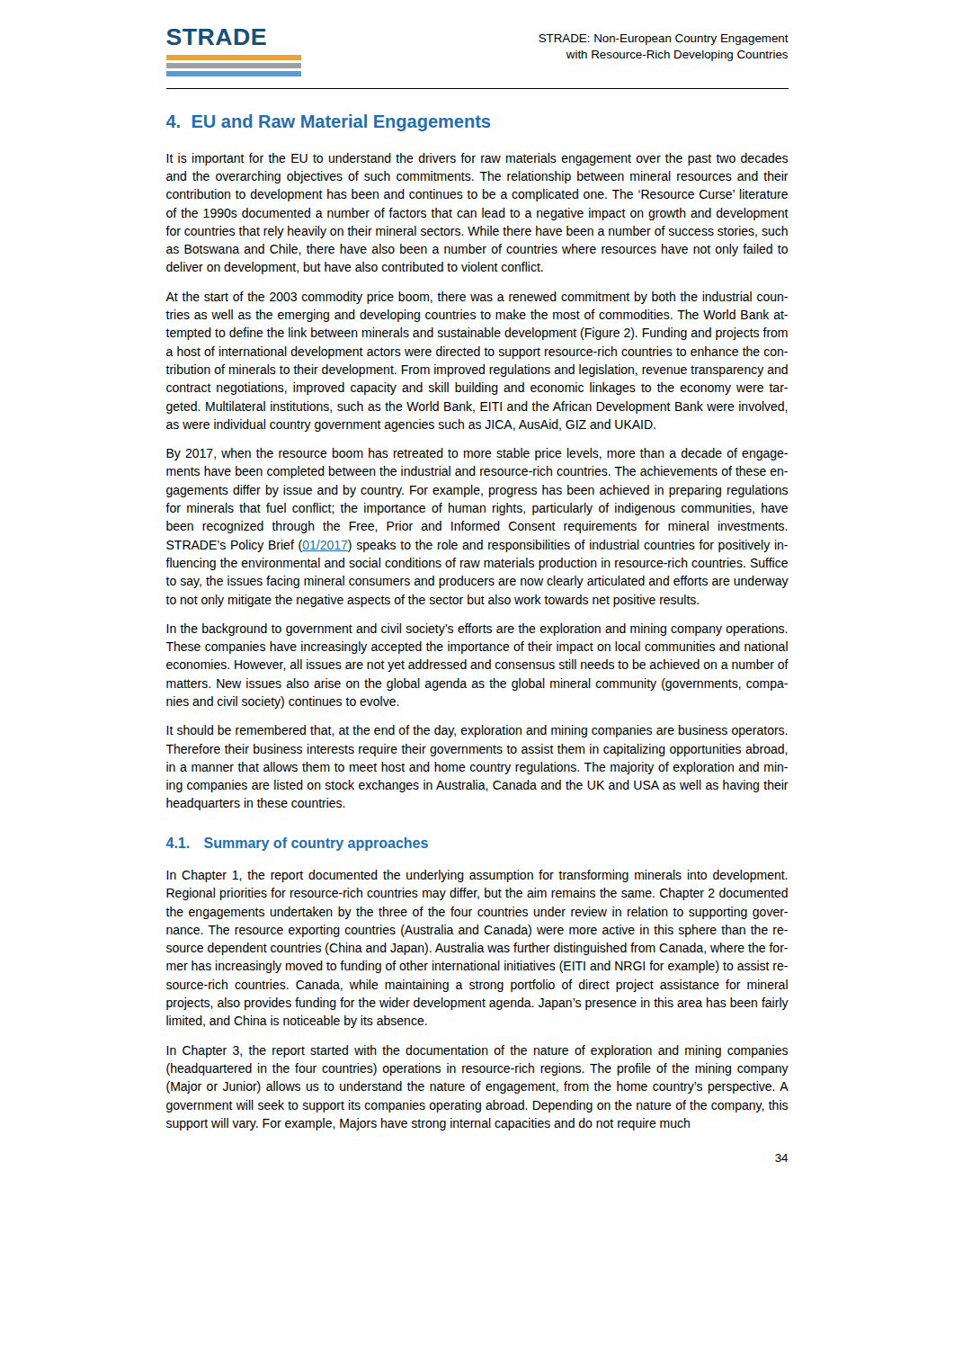STRADE
STRADE: Non-European Country Engagement
with Resource-Rich Developing Countries
4. EU and Raw Material Engagements
It is important for the EU to understand the drivers for raw materials engagement over the past two decades and the overarching objectives of such commitments. The relationship between mineral resources and their contribution to development has been and continues to be a complicated one. The ‘Resource Curse’ literature of the 1990s documented a number of factors that can lead to a negative impact on growth and development for countries that rely heavily on their mineral sectors. While there have been a number of success stories, such as Botswana and Chile, there have also been a number of countries where resources have not only failed to deliver on development, but have also contributed to violent conflict.
At the start of the 2003 commodity price boom, there was a renewed commitment by both the industrial countries as well as the emerging and developing countries to make the most of commodities. The World Bank attempted to define the link between minerals and sustainable development (Figure 2). Funding and projects from a host of international development actors were directed to support resource-rich countries to enhance the contribution of minerals to their development. From improved regulations and legislation, revenue transparency and contract negotiations, improved capacity and skill building and economic linkages to the economy were targeted. Multilateral institutions, such as the World Bank, EITI and the African Development Bank were involved, as were individual country government agencies such as JICA, AusAid, GIZ and UKAID.
By 2017, when the resource boom has retreated to more stable price levels, more than a decade of engagements have been completed between the industrial and resource-rich countries. The achievements of these engagements differ by issue and by country. For example, progress has been achieved in preparing regulations for minerals that fuel conflict; the importance of human rights, particularly of indigenous communities, have been recognized through the Free, Prior and Informed Consent requirements for mineral investments. STRADE’s Policy Brief (01/2017) speaks to the role and responsibilities of industrial countries for positively influencing the environmental and social conditions of raw materials production in resource-rich countries. Suffice to say, the issues facing mineral consumers and producers are now clearly articulated and efforts are underway to not only mitigate the negative aspects of the sector but also work towards net positive results.
In the background to government and civil society’s efforts are the exploration and mining company operations. These companies have increasingly accepted the importance of their impact on local communities and national economies. However, all issues are not yet addressed and consensus still needs to be achieved on a number of matters. New issues also arise on the global agenda as the global mineral community (governments, companies and civil society) continues to evolve.
It should be remembered that, at the end of the day, exploration and mining companies are business operators. Therefore their business interests require their governments to assist them in capitalizing opportunities abroad, in a manner that allows them to meet host and home country regulations. The majority of exploration and mining companies are listed on stock exchanges in Australia, Canada and the UK and USA as well as having their headquarters in these countries.
4.1. Summary of country approaches
In Chapter 1, the report documented the underlying assumption for transforming minerals into development. Regional priorities for resource-rich countries may differ, but the aim remains the same. Chapter 2 documented the engagements undertaken by the three of the four countries under review in relation to supporting governance. The resource exporting countries (Australia and Canada) were more active in this sphere than the resource dependent countries (China and Japan). Australia was further distinguished from Canada, where the former has increasingly moved to funding of other international initiatives (EITI and NRGI for example) to assist resource-rich countries. Canada, while maintaining a strong portfolio of direct project assistance for mineral projects, also provides funding for the wider development agenda. Japan’s presence in this area has been fairly limited, and China is noticeable by its absence.
In Chapter 3, the report started with the documentation of the nature of exploration and mining companies (headquartered in the four countries) operations in resource-rich regions. The profile of the mining company (Major or Junior) allows us to understand the nature of engagement, from the home country’s perspective. A government will seek to support its companies operating abroad. Depending on the nature of the company, this support will vary. For example, Majors have strong internal capacities and do not require much
34